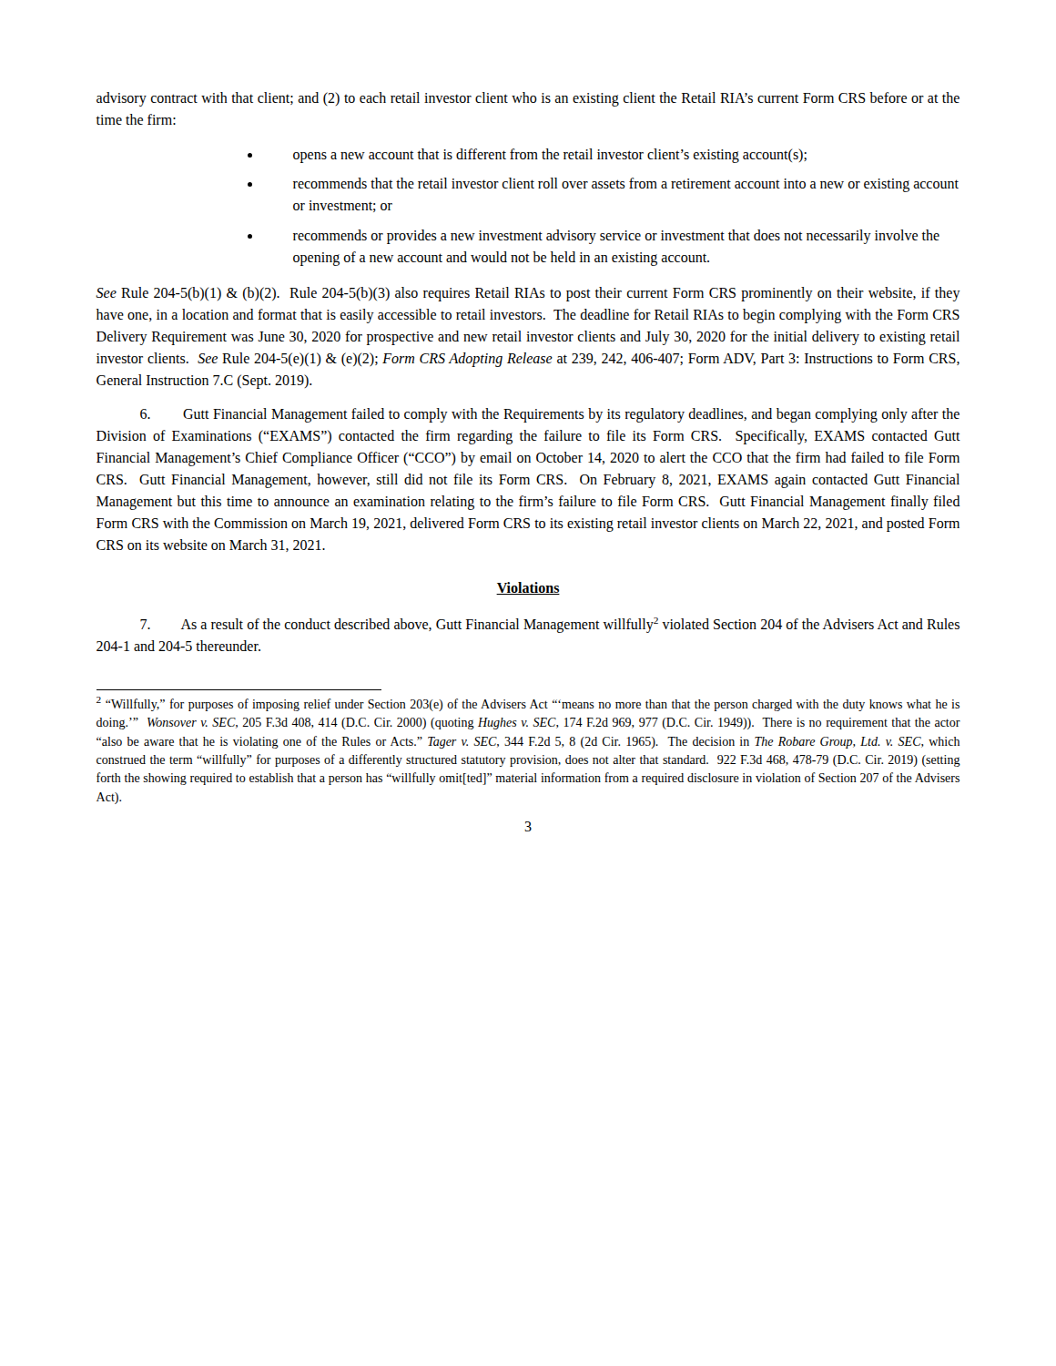advisory contract with that client; and (2) to each retail investor client who is an existing client the Retail RIA’s current Form CRS before or at the time the firm:
opens a new account that is different from the retail investor client’s existing account(s);
recommends that the retail investor client roll over assets from a retirement account into a new or existing account or investment; or
recommends or provides a new investment advisory service or investment that does not necessarily involve the opening of a new account and would not be held in an existing account.
See Rule 204-5(b)(1) & (b)(2). Rule 204-5(b)(3) also requires Retail RIAs to post their current Form CRS prominently on their website, if they have one, in a location and format that is easily accessible to retail investors. The deadline for Retail RIAs to begin complying with the Form CRS Delivery Requirement was June 30, 2020 for prospective and new retail investor clients and July 30, 2020 for the initial delivery to existing retail investor clients. See Rule 204-5(e)(1) & (e)(2); Form CRS Adopting Release at 239, 242, 406-407; Form ADV, Part 3: Instructions to Form CRS, General Instruction 7.C (Sept. 2019).
6. Gutt Financial Management failed to comply with the Requirements by its regulatory deadlines, and began complying only after the Division of Examinations (“EXAMS”) contacted the firm regarding the failure to file its Form CRS. Specifically, EXAMS contacted Gutt Financial Management’s Chief Compliance Officer (“CCO”) by email on October 14, 2020 to alert the CCO that the firm had failed to file Form CRS. Gutt Financial Management, however, still did not file its Form CRS. On February 8, 2021, EXAMS again contacted Gutt Financial Management but this time to announce an examination relating to the firm’s failure to file Form CRS. Gutt Financial Management finally filed Form CRS with the Commission on March 19, 2021, delivered Form CRS to its existing retail investor clients on March 22, 2021, and posted Form CRS on its website on March 31, 2021.
Violations
7. As a result of the conduct described above, Gutt Financial Management willfully2 violated Section 204 of the Advisers Act and Rules 204-1 and 204-5 thereunder.
2 “Willfully,” for purposes of imposing relief under Section 203(e) of the Advisers Act “‘means no more than that the person charged with the duty knows what he is doing.’” Wonsover v. SEC, 205 F.3d 408, 414 (D.C. Cir. 2000) (quoting Hughes v. SEC, 174 F.2d 969, 977 (D.C. Cir. 1949)). There is no requirement that the actor “also be aware that he is violating one of the Rules or Acts.” Tager v. SEC, 344 F.2d 5, 8 (2d Cir. 1965). The decision in The Robare Group, Ltd. v. SEC, which construed the term “willfully” for purposes of a differently structured statutory provision, does not alter that standard. 922 F.3d 468, 478-79 (D.C. Cir. 2019) (setting forth the showing required to establish that a person has “willfully omit[ted]” material information from a required disclosure in violation of Section 207 of the Advisers Act).
3